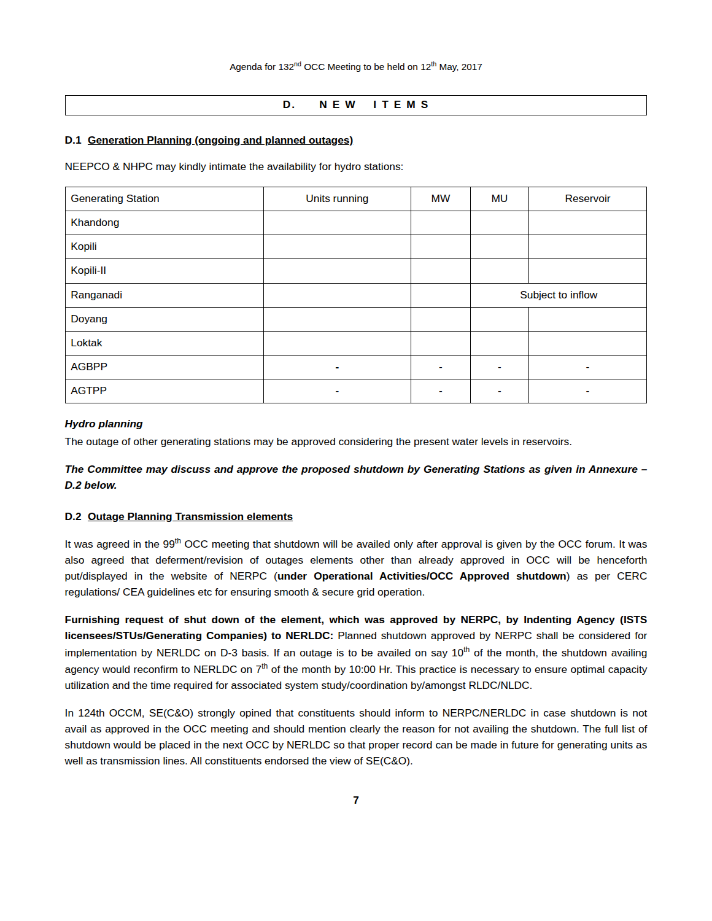Agenda for 132nd OCC Meeting to be held on 12th May, 2017
D. N E W I T E M S
D.1 Generation Planning (ongoing and planned outages)
NEEPCO & NHPC may kindly intimate the availability for hydro stations:
| Generating Station | Units running | MW | MU | Reservoir |
| --- | --- | --- | --- | --- |
| Khandong | | | | |
| Kopili | | | | |
| Kopili-II | | | | |
| Ranganadi | | | Subject to inflow |
| Doyang | | | | |
| Loktak | | | | |
| AGBPP | - | - | - | - |
| AGTPP | - | - | - | - |
Hydro planning
The outage of other generating stations may be approved considering the present water levels in reservoirs.
The Committee may discuss and approve the proposed shutdown by Generating Stations as given in Annexure – D.2 below.
D.2 Outage Planning Transmission elements
It was agreed in the 99th OCC meeting that shutdown will be availed only after approval is given by the OCC forum. It was also agreed that deferment/revision of outages elements other than already approved in OCC will be henceforth put/displayed in the website of NERPC (under Operational Activities/OCC Approved shutdown) as per CERC regulations/ CEA guidelines etc for ensuring smooth & secure grid operation.
Furnishing request of shut down of the element, which was approved by NERPC, by Indenting Agency (ISTS licensees/STUs/Generating Companies) to NERLDC: Planned shutdown approved by NERPC shall be considered for implementation by NERLDC on D-3 basis. If an outage is to be availed on say 10th of the month, the shutdown availing agency would reconfirm to NERLDC on 7th of the month by 10:00 Hr. This practice is necessary to ensure optimal capacity utilization and the time required for associated system study/coordination by/amongst RLDC/NLDC.
In 124th OCCM, SE(C&O) strongly opined that constituents should inform to NERPC/NERLDC in case shutdown is not avail as approved in the OCC meeting and should mention clearly the reason for not availing the shutdown. The full list of shutdown would be placed in the next OCC by NERLDC so that proper record can be made in future for generating units as well as transmission lines. All constituents endorsed the view of SE(C&O).
7